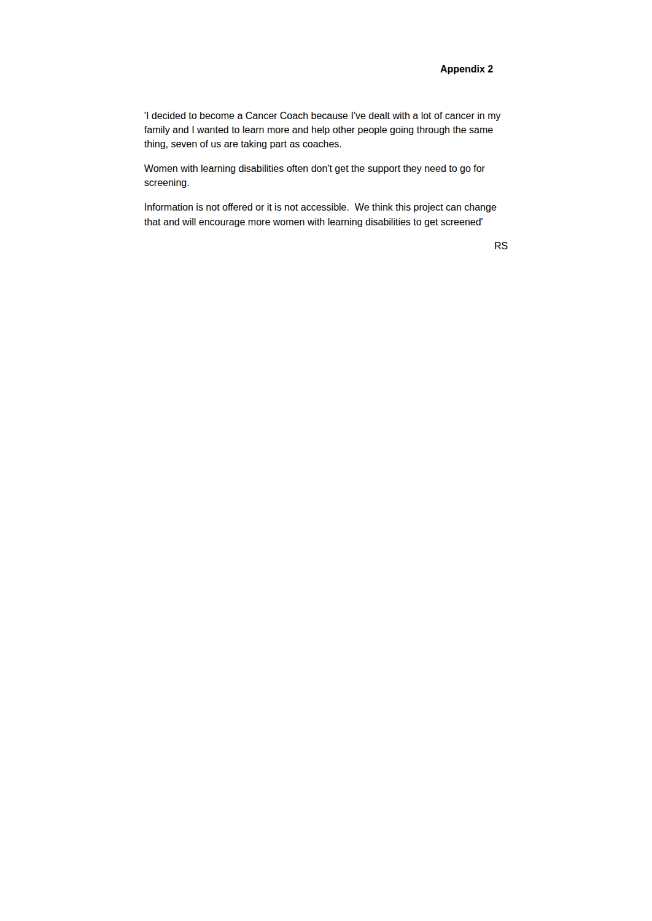Appendix 2
'I decided to become a Cancer Coach because I've dealt with a lot of cancer in my family and I wanted to learn more and help other people going through the same thing, seven of us are taking part as coaches.
Women with learning disabilities often don't get the support they need to go for screening.
Information is not offered or it is not accessible. We think this project can change that and will encourage more women with learning disabilities to get screened'
RS